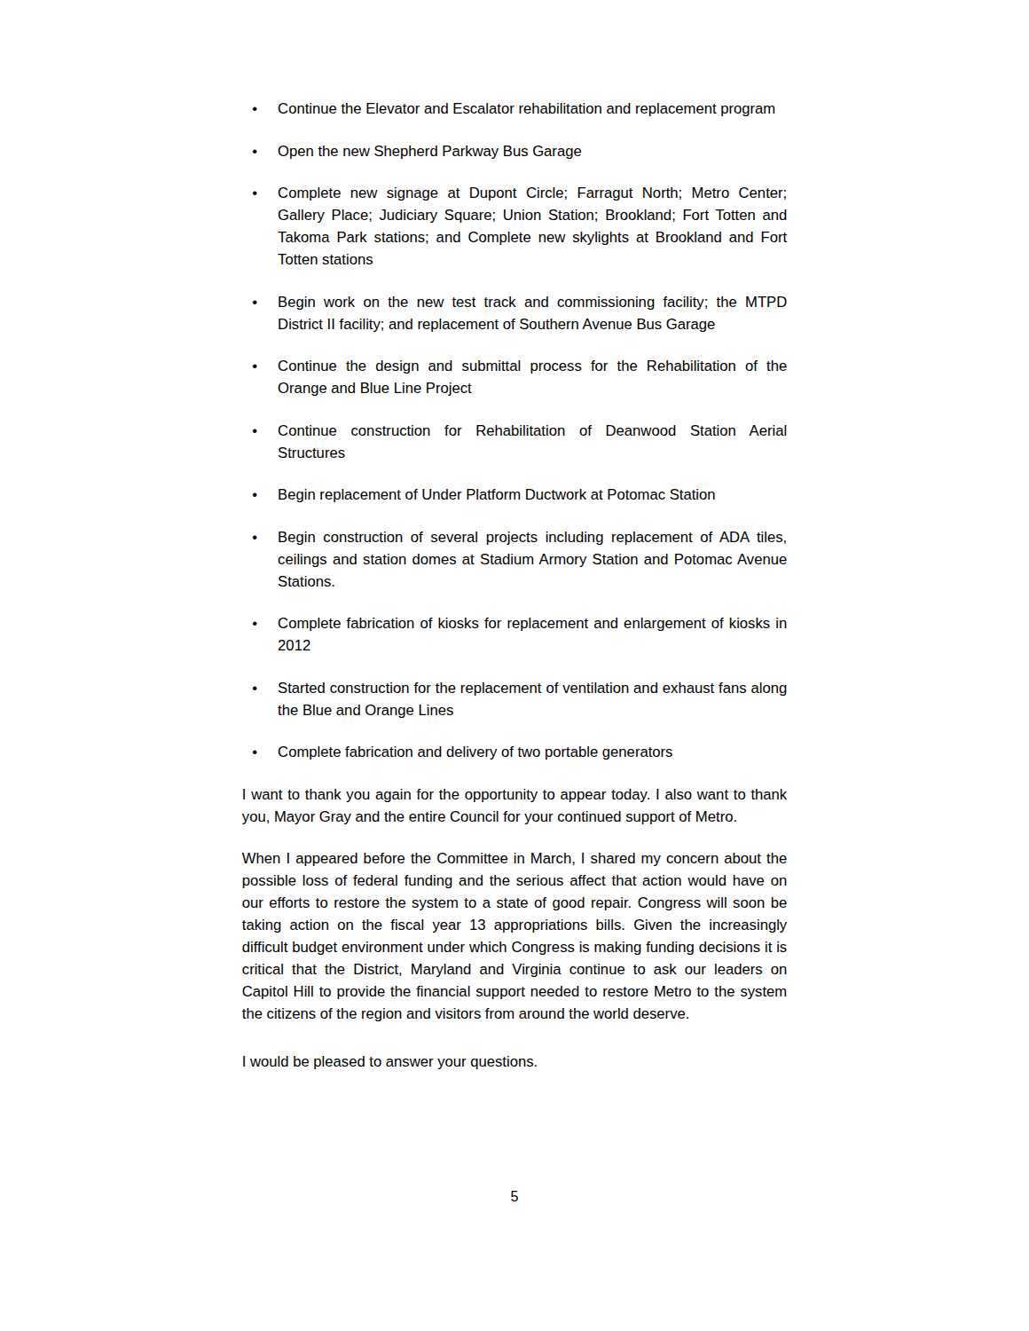Continue the Elevator and Escalator rehabilitation and replacement program
Open the new Shepherd Parkway Bus Garage
Complete new signage at Dupont Circle; Farragut North; Metro Center; Gallery Place; Judiciary Square; Union Station; Brookland; Fort Totten and Takoma Park stations; and Complete new skylights at Brookland and Fort Totten stations
Begin work on the new test track and commissioning facility; the MTPD District II facility; and replacement of Southern Avenue Bus Garage
Continue the design and submittal process for the Rehabilitation of the Orange and Blue Line Project
Continue construction for Rehabilitation of Deanwood Station Aerial Structures
Begin replacement of Under Platform Ductwork at Potomac Station
Begin construction of several projects including replacement of ADA tiles, ceilings and station domes at Stadium Armory Station and Potomac Avenue Stations.
Complete fabrication of kiosks for replacement and enlargement of kiosks in 2012
Started construction for the replacement of ventilation and exhaust fans along the Blue and Orange Lines
Complete fabrication and delivery of two portable generators
I want to thank you again for the opportunity to appear today. I also want to thank you, Mayor Gray and the entire Council for your continued support of Metro.
When I appeared before the Committee in March, I shared my concern about the possible loss of federal funding and the serious affect that action would have on our efforts to restore the system to a state of good repair. Congress will soon be taking action on the fiscal year 13 appropriations bills. Given the increasingly difficult budget environment under which Congress is making funding decisions it is critical that the District, Maryland and Virginia continue to ask our leaders on Capitol Hill to provide the financial support needed to restore Metro to the system the citizens of the region and visitors from around the world deserve.
I would be pleased to answer your questions.
5